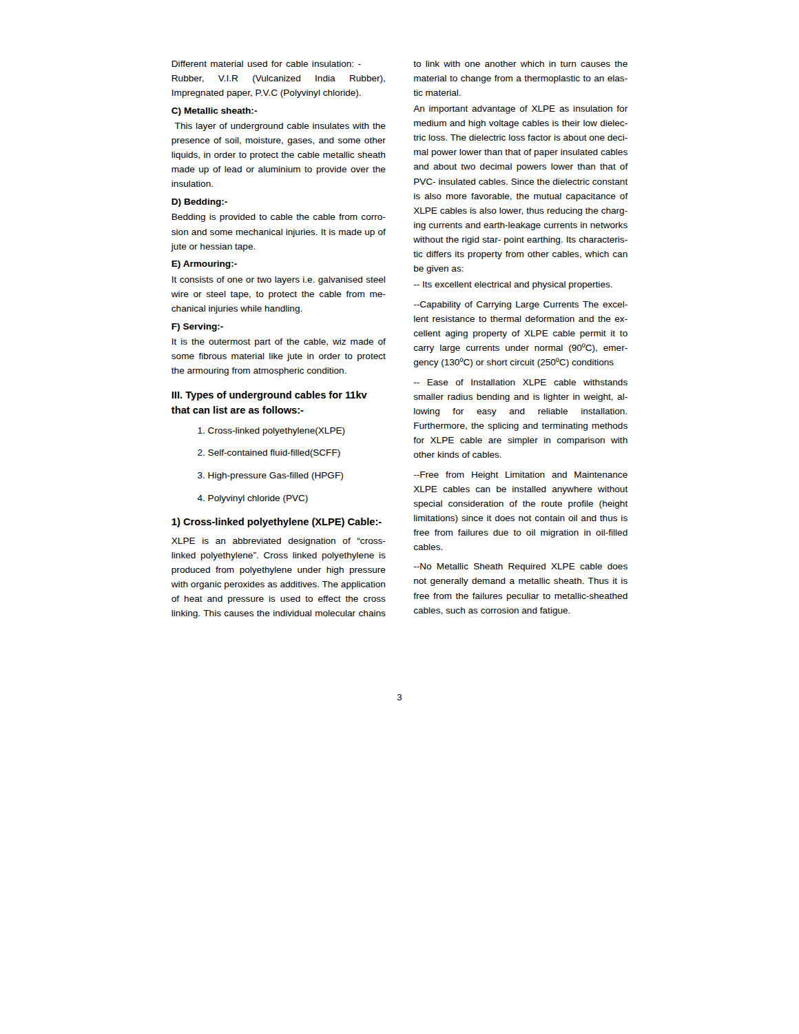Different material used for cable insulation: - Rubber, V.I.R (Vulcanized India Rubber), Impregnated paper, P.V.C (Polyvinyl chloride).
C) Metallic sheath:-
This layer of underground cable insulates with the presence of soil, moisture, gases, and some other liquids, in order to protect the cable metallic sheath made up of lead or aluminium to provide over the insulation.
D) Bedding:-
Bedding is provided to cable the cable from corrosion and some mechanical injuries. It is made up of jute or hessian tape.
E) Armouring:-
It consists of one or two layers i.e. galvanised steel wire or steel tape, to protect the cable from mechanical injuries while handling.
F) Serving:-
It is the outermost part of the cable, wiz made of some fibrous material like jute in order to protect the armouring from atmospheric condition.
III. Types of underground cables for 11kv that can list are as follows:-
Cross-linked polyethylene(XLPE)
Self-contained fluid-filled(SCFF)
High-pressure Gas-filled (HPGF)
Polyvinyl chloride (PVC)
1) Cross-linked polyethylene (XLPE) Cable:-
XLPE is an abbreviated designation of “cross-linked polyethylene”. Cross linked polyethylene is produced from polyethylene under high pressure with organic peroxides as additives. The application of heat and pressure is used to effect the cross linking. This causes the individual molecular chains to link with one another which in turn causes the material to change from a thermoplastic to an elastic material.
An important advantage of XLPE as insulation for medium and high voltage cables is their low dielectric loss. The dielectric loss factor is about one decimal power lower than that of paper insulated cables and about two decimal powers lower than that of PVC- insulated cables. Since the dielectric constant is also more favorable, the mutual capacitance of XLPE cables is also lower, thus reducing the charging currents and earth-leakage currents in networks without the rigid star- point earthing. Its characteristic differs its property from other cables, which can be given as:
-- Its excellent electrical and physical properties.
--Capability of Carrying Large Currents The excellent resistance to thermal deformation and the excellent aging property of XLPE cable permit it to carry large currents under normal (90ºC), emergency (130ºC) or short circuit (250ºC) conditions
-- Ease of Installation XLPE cable withstands smaller radius bending and is lighter in weight, allowing for easy and reliable installation. Furthermore, the splicing and terminating methods for XLPE cable are simpler in comparison with other kinds of cables.
--Free from Height Limitation and Maintenance XLPE cables can be installed anywhere without special consideration of the route profile (height limitations) since it does not contain oil and thus is free from failures due to oil migration in oil-filled cables.
--No Metallic Sheath Required XLPE cable does not generally demand a metallic sheath. Thus it is free from the failures peculiar to metallic-sheathed cables, such as corrosion and fatigue.
3